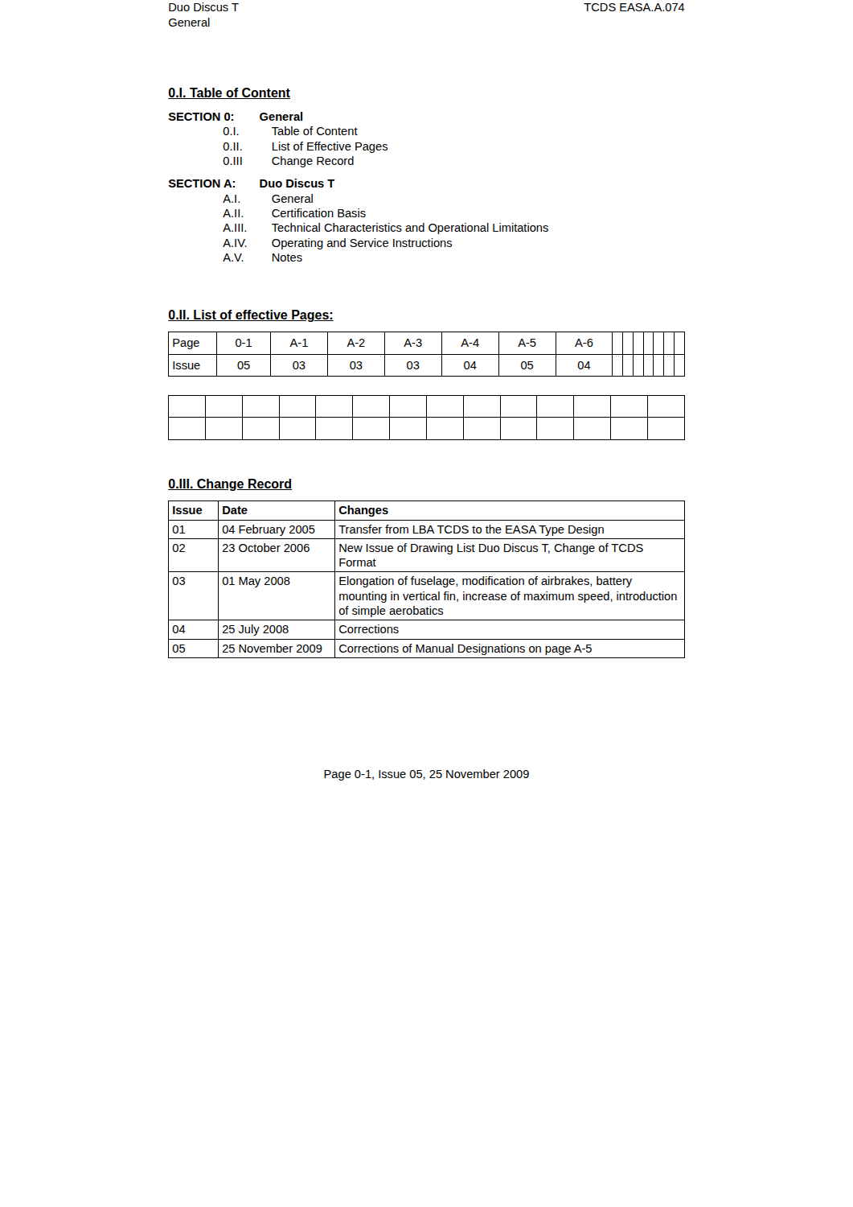Duo Discus T
General
TCDS EASA.A.074
0.I. Table of Content
SECTION 0: General
0.I. Table of Content
0.II. List of Effective Pages
0.III Change Record
SECTION A: Duo Discus T
A.I. General
A.II. Certification Basis
A.III. Technical Characteristics and Operational Limitations
A.IV. Operating and Service Instructions
A.V. Notes
0.II. List of effective Pages:
| Page | 0-1 | A-1 | A-2 | A-3 | A-4 | A-5 | A-6 | | | | | | | |
| Issue | 05 | 03 | 03 | 03 | 04 | 05 | 04 | | | | | | | |
0.III. Change Record
| Issue | Date | Changes |
| --- | --- | --- |
| 01 | 04 February 2005 | Transfer from LBA TCDS to the EASA Type Design |
| 02 | 23 October 2006 | New Issue of Drawing List Duo Discus T, Change of TCDS Format |
| 03 | 01 May 2008 | Elongation of fuselage, modification of airbrakes, battery mounting in vertical fin, increase of maximum speed, introduction of simple aerobatics |
| 04 | 25 July 2008 | Corrections |
| 05 | 25 November 2009 | Corrections of Manual Designations on page A-5 |
Page 0-1, Issue 05, 25 November 2009